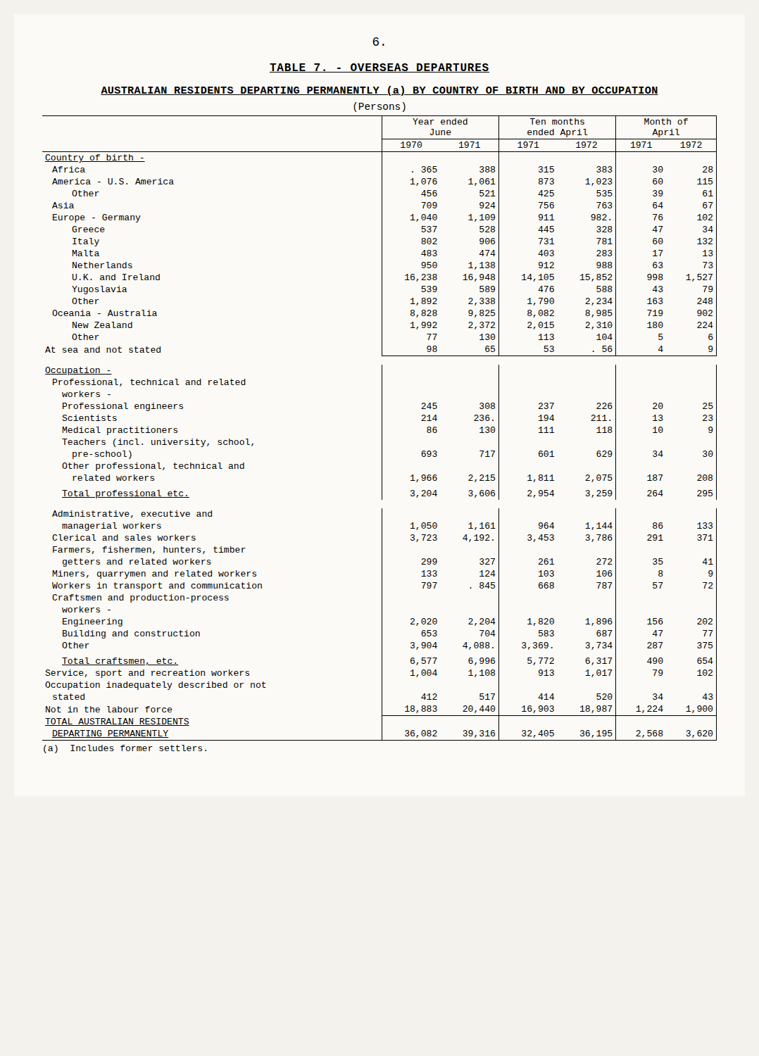6.
TABLE 7. - OVERSEAS DEPARTURES
AUSTRALIAN RESIDENTS DEPARTING PERMANENTLY (a) BY COUNTRY OF BIRTH AND BY OCCUPATION
(Persons)
| | Year ended June | Ten months ended April | Month of April |
| --- | --- | --- | --- |
| 1970 | 1971 | 1971 | 1972 | 1971 | 1972 |
| Country of birth - | | | | | | |
| Africa | . 365 | 388 | 315 | 383 | 30 | 28 |
| America - U.S. America | 1,076 | 1,061 | 873 | 1,023 | 60 | 115 |
| Other | 456 | 521 | 425 | 535 | 39 | 61 |
| Asia | 709 | 924 | 756 | 763 | 64 | 67 |
| Europe - Germany | 1,040 | 1,109 | 911 | 982. | 76 | 102 |
| Greece | 537 | 528 | 445 | 328 | 47 | 34 |
| Italy | 802 | 906 | 731 | 781 | 60 | 132 |
| Malta | 483 | 474 | 403 | 283 | 17 | 13 |
| Netherlands | 950 | 1,138 | 912 | 988 | 63 | 73 |
| U.K. and Ireland | 16,238 | 16,948 | 14,105 | 15,852 | 998 | 1,527 |
| Yugoslavia | 539 | 589 | 476 | 588 | 43 | 79 |
| Other | 1,892 | 2,338 | 1,790 | 2,234 | 163 | 248 |
| Oceania - Australia | 8,828 | 9,825 | 8,082 | 8,985 | 719 | 902 |
| New Zealand | 1,992 | 2,372 | 2,015 | 2,310 | 180 | 224 |
| Other | 77 | 130 | 113 | 104 | 5 | 6 |
| At sea and not stated | 98 | 65 | 53 | . 56 | 4 | 9 |
| Occupation - | | | | | | |
| Professional, technical and related | | | | | | |
| workers - | | | | | | |
| Professional engineers | 245 | 308 | 237 | 226 | 20 | 25 |
| Scientists | 214 | 236. | 194 | 211. | 13 | 23 |
| Medical practitioners | 86 | 130 | 111 | 118 | 10 | 9 |
| Teachers (incl. university, school, | | | | | | |
| pre-school) | 693 | 717 | 601 | 629 | 34 | 30 |
| Other professional, technical and | | | | | | |
| related workers | 1,966 | 2,215 | 1,811 | 2,075 | 187 | 208 |
| Total professional etc. | 3,204 | 3,606 | 2,954 | 3,259 | 264 | 295 |
| Administrative, executive and | | | | | | |
| managerial workers | 1,050 | 1,161 | 964 | 1,144 | 86 | 133 |
| Clerical and sales workers | 3,723 | 4,192. | 3,453 | 3,786 | 291 | 371 |
| Farmers, fishermen, hunters, timber | | | | | | |
| getters and related workers | 299 | 327 | 261 | 272 | 35 | 41 |
| Miners, quarrymen and related workers | 133 | 124 | 103 | 106 | 8 | 9 |
| Workers in transport and communication | 797 | . 845 | 668 | 787 | 57 | 72 |
| Craftsmen and production-process | | | | | | |
| workers - | | | | | | |
| Engineering | 2,020 | 2,204 | 1,820 | 1,896 | 156 | 202 |
| Building and construction | 653 | 704 | 583 | 687 | 47 | 77 |
| Other | 3,904 | 4,088. | 3,369. | 3,734 | 287 | 375 |
| Total craftsmen, etc. | 6,577 | 6,996 | 5,772 | 6,317 | 490 | 654 |
| Service, sport and recreation workers | 1,004 | 1,108 | 913 | 1,017 | 79 | 102 |
| Occupation inadequately described or not | | | | | | |
| stated | 412 | 517 | 414 | 520 | 34 | 43 |
| Not in the labour force | 18,883 | 20,440 | 16,903 | 18,987 | 1,224 | 1,900 |
| TOTAL AUSTRALIAN RESIDENTS | | | | | | |
| DEPARTING PERMANENTLY | 36,082 | 39,316 | 32,405 | 36,195 | 2,568 | 3,620 |
(a) Includes former settlers.